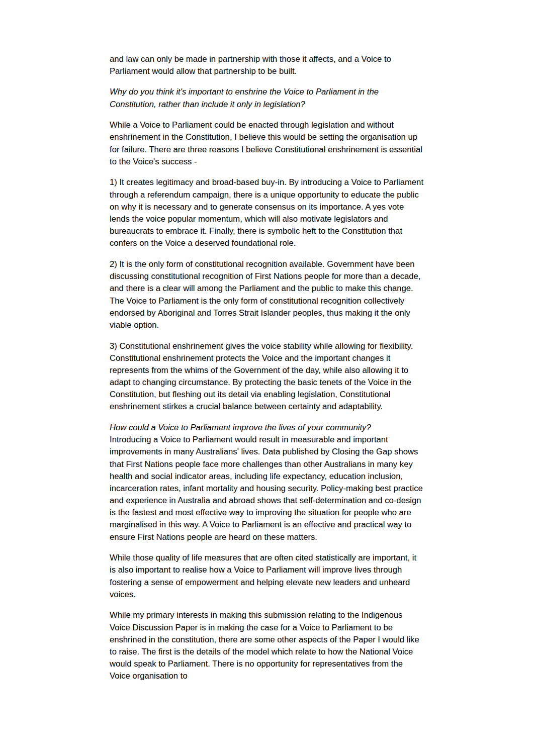and law can only be made in partnership with those it affects, and a Voice to Parliament would allow that partnership to be built.
Why do you think it's important to enshrine the Voice to Parliament in the Constitution, rather than include it only in legislation?
While a Voice to Parliament could be enacted through legislation and without enshrinement in the Constitution, I believe this would be setting the organisation up for failure. There are three reasons I believe Constitutional enshrinement is essential to the Voice's success -
1) It creates legitimacy and broad-based buy-in. By introducing a Voice to Parliament through a referendum campaign, there is a unique opportunity to educate the public on why it is necessary and to generate consensus on its importance. A yes vote lends the voice popular momentum, which will also motivate legislators and bureaucrats to embrace it. Finally, there is symbolic heft to the Constitution that confers on the Voice a deserved foundational role.
2) It is the only form of constitutional recognition available. Government have been discussing constitutional recognition of First Nations people for more than a decade, and there is a clear will among the Parliament and the public to make this change. The Voice to Parliament is the only form of constitutional recognition collectively endorsed by Aboriginal and Torres Strait Islander peoples, thus making it the only viable option.
3) Constitutional enshrinement gives the voice stability while allowing for flexibility. Constitutional enshrinement protects the Voice and the important changes it represents from the whims of the Government of the day, while also allowing it to adapt to changing circumstance. By protecting the basic tenets of the Voice in the Constitution, but fleshing out its detail via enabling legislation, Constitutional enshrinement stirkes a crucial balance between certainty and adaptability.
How could a Voice to Parliament improve the lives of your community?
Introducing a Voice to Parliament would result in measurable and important improvements in many Australians' lives. Data published by Closing the Gap shows that First Nations people face more challenges than other Australians in many key health and social indicator areas, including life expectancy, education inclusion, incarceration rates, infant mortality and housing security. Policy-making best practice and experience in Australia and abroad shows that self-determination and co-design is the fastest and most effective way to improving the situation for people who are marginalised in this way. A Voice to Parliament is an effective and practical way to ensure First Nations people are heard on these matters.
While those quality of life measures that are often cited statistically are important, it is also important to realise how a Voice to Parliament will improve lives through fostering a sense of empowerment and helping elevate new leaders and unheard voices.
While my primary interests in making this submission relating to the Indigenous Voice Discussion Paper is in making the case for a Voice to Parliament to be enshrined in the constitution, there are some other aspects of the Paper I would like to raise. The first is the details of the model which relate to how the National Voice would speak to Parliament. There is no opportunity for representatives from the Voice organisation to